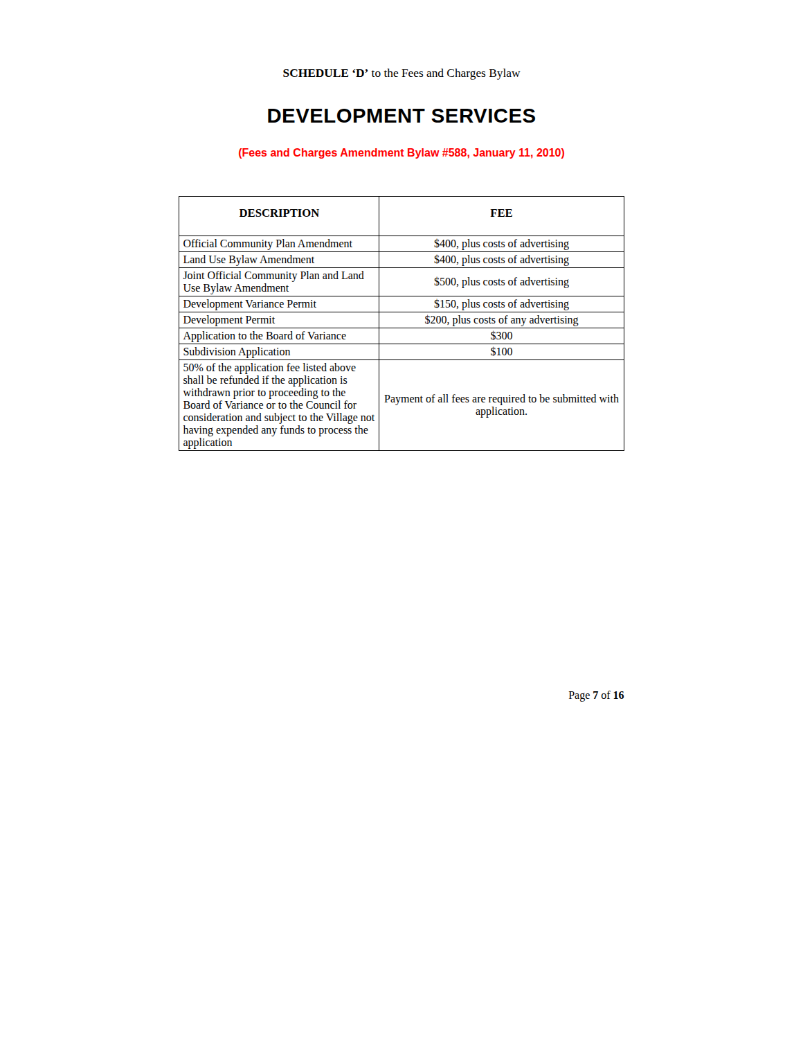SCHEDULE ‘D’ to the Fees and Charges Bylaw
DEVELOPMENT SERVICES
(Fees and Charges Amendment Bylaw #588, January 11, 2010)
| DESCRIPTION | FEE |
| --- | --- |
| Official Community Plan Amendment | $400, plus costs of advertising |
| Land Use Bylaw Amendment | $400, plus costs of advertising |
| Joint Official Community Plan and Land Use Bylaw Amendment | $500, plus costs of advertising |
| Development Variance Permit | $150, plus costs of advertising |
| Development Permit | $200, plus costs of any advertising |
| Application to the Board of Variance | $300 |
| Subdivision Application | $100 |
| 50% of the application fee listed above shall be refunded if the application is withdrawn prior to proceeding to the Board of Variance or to the Council for consideration and subject to the Village not having expended any funds to process the application | Payment of all fees are required to be submitted with application. |
Page 7 of 16